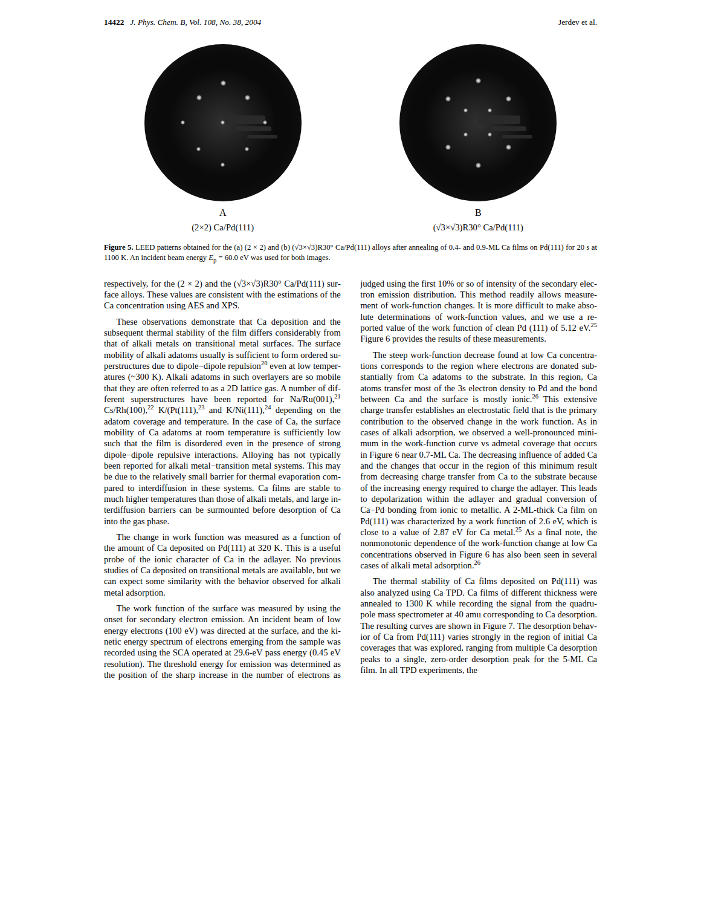14422 J. Phys. Chem. B, Vol. 108, No. 38, 2004 Jerdev et al.
A
(2×2) Ca/Pd(111)
B
(√3×√3)R30° Ca/Pd(111)
Figure 5. LEED patterns obtained for the (a) (2 × 2) and (b) (√3×√3)R30° Ca/Pd(111) alloys after annealing of 0.4- and 0.9-ML Ca films on Pd(111) for 20 s at 1100 K. An incident beam energy Ep = 60.0 eV was used for both images.
respectively, for the (2 × 2) and the (√3×√3)R30° Ca/Pd(111) surface alloys. These values are consistent with the estimations of the Ca concentration using AES and XPS.
These observations demonstrate that Ca deposition and the subsequent thermal stability of the film differs considerably from that of alkali metals on transitional metal surfaces. The surface mobility of alkali adatoms usually is sufficient to form ordered superstructures due to dipole−dipole repulsion20 even at low temperatures (~300 K). Alkali adatoms in such overlayers are so mobile that they are often referred to as a 2D lattice gas. A number of different superstructures have been reported for Na/Ru(001),21 Cs/Rh(100),22 K/(Pt(111),23 and K/Ni(111),24 depending on the adatom coverage and temperature. In the case of Ca, the surface mobility of Ca adatoms at room temperature is sufficiently low such that the film is disordered even in the presence of strong dipole−dipole repulsive interactions. Alloying has not typically been reported for alkali metal−transition metal systems. This may be due to the relatively small barrier for thermal evaporation compared to interdiffusion in these systems. Ca films are stable to much higher temperatures than those of alkali metals, and large interdiffusion barriers can be surmounted before desorption of Ca into the gas phase.
The change in work function was measured as a function of the amount of Ca deposited on Pd(111) at 320 K. This is a useful probe of the ionic character of Ca in the adlayer. No previous studies of Ca deposited on transitional metals are available, but we can expect some similarity with the behavior observed for alkali metal adsorption.
The work function of the surface was measured by using the onset for secondary electron emission. An incident beam of low energy electrons (100 eV) was directed at the surface, and the kinetic energy spectrum of electrons emerging from the sample was recorded using the SCA operated at 29.6-eV pass energy (0.45 eV resolution). The threshold energy for emission was determined as the position of the sharp increase in the number of electrons as judged using the first 10% or so of intensity of the secondary electron emission distribution. This method readily allows measurement of work-function changes. It is more difficult to make absolute determinations of work-function values, and we use a reported value of the work function of clean Pd (111) of 5.12 eV.25 Figure 6 provides the results of these measurements.
The steep work-function decrease found at low Ca concentrations corresponds to the region where electrons are donated substantially from Ca adatoms to the substrate. In this region, Ca atoms transfer most of the 3s electron density to Pd and the bond between Ca and the surface is mostly ionic.26 This extensive charge transfer establishes an electrostatic field that is the primary contribution to the observed change in the work function. As in cases of alkali adsorption, we observed a well-pronounced minimum in the work-function curve vs admetal coverage that occurs in Figure 6 near 0.7-ML Ca. The decreasing influence of added Ca and the changes that occur in the region of this minimum result from decreasing charge transfer from Ca to the substrate because of the increasing energy required to charge the adlayer. This leads to depolarization within the adlayer and gradual conversion of Ca−Pd bonding from ionic to metallic. A 2-ML-thick Ca film on Pd(111) was characterized by a work function of 2.6 eV, which is close to a value of 2.87 eV for Ca metal.25 As a final note, the nonmonotonic dependence of the work-function change at low Ca concentrations observed in Figure 6 has also been seen in several cases of alkali metal adsorption.26
The thermal stability of Ca films deposited on Pd(111) was also analyzed using Ca TPD. Ca films of different thickness were annealed to 1300 K while recording the signal from the quadrupole mass spectrometer at 40 amu corresponding to Ca desorption. The resulting curves are shown in Figure 7. The desorption behavior of Ca from Pd(111) varies strongly in the region of initial Ca coverages that was explored, ranging from multiple Ca desorption peaks to a single, zero-order desorption peak for the 5-ML Ca film. In all TPD experiments, the